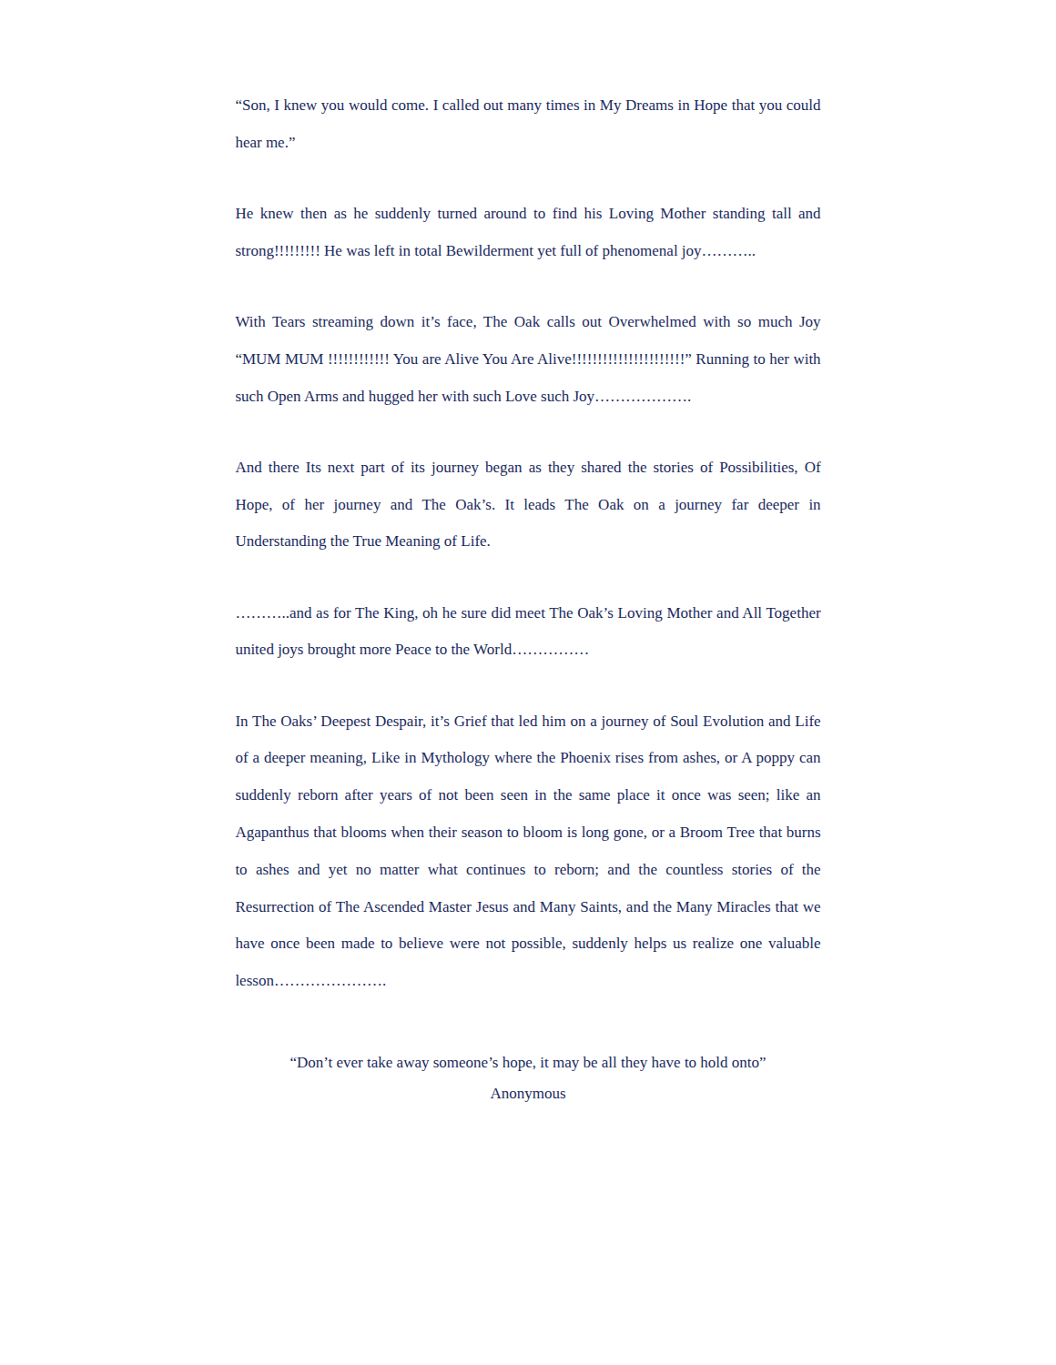“Son, I knew you would come. I called out many times in My Dreams in Hope that you could hear me.”
He knew then as he suddenly turned around to find his Loving Mother standing tall and strong!!!!!!!!! He was left in total Bewilderment yet full of phenomenal joy………..
With Tears streaming down it’s face, The Oak calls out Overwhelmed with so much Joy “MUM MUM !!!!!!!!!!!! You are Alive You Are Alive!!!!!!!!!!!!!!!!!!!!!!” Running to her with such Open Arms and hugged her with such Love such Joy……………….
And there Its next part of its journey began as they shared the stories of Possibilities, Of Hope, of her journey and The Oak’s. It leads The Oak on a journey far deeper in Understanding the True Meaning of Life.
………..and as for The King, oh he sure did meet The Oak’s Loving Mother and All Together united joys brought more Peace to the World……………
In The Oaks’ Deepest Despair, it’s Grief that led him on a journey of Soul Evolution and Life of a deeper meaning, Like in Mythology where the Phoenix rises from ashes, or A poppy can suddenly reborn after years of not been seen in the same place it once was seen; like an Agapanthus that blooms when their season to bloom is long gone, or a Broom Tree that burns to ashes and yet no matter what continues to reborn; and the countless stories of the Resurrection of The Ascended Master Jesus and Many Saints, and the Many Miracles that we have once been made to believe were not possible, suddenly helps us realize one valuable lesson………………….
“Don’t ever take away someone’s hope, it may be all they have to hold onto”
Anonymous